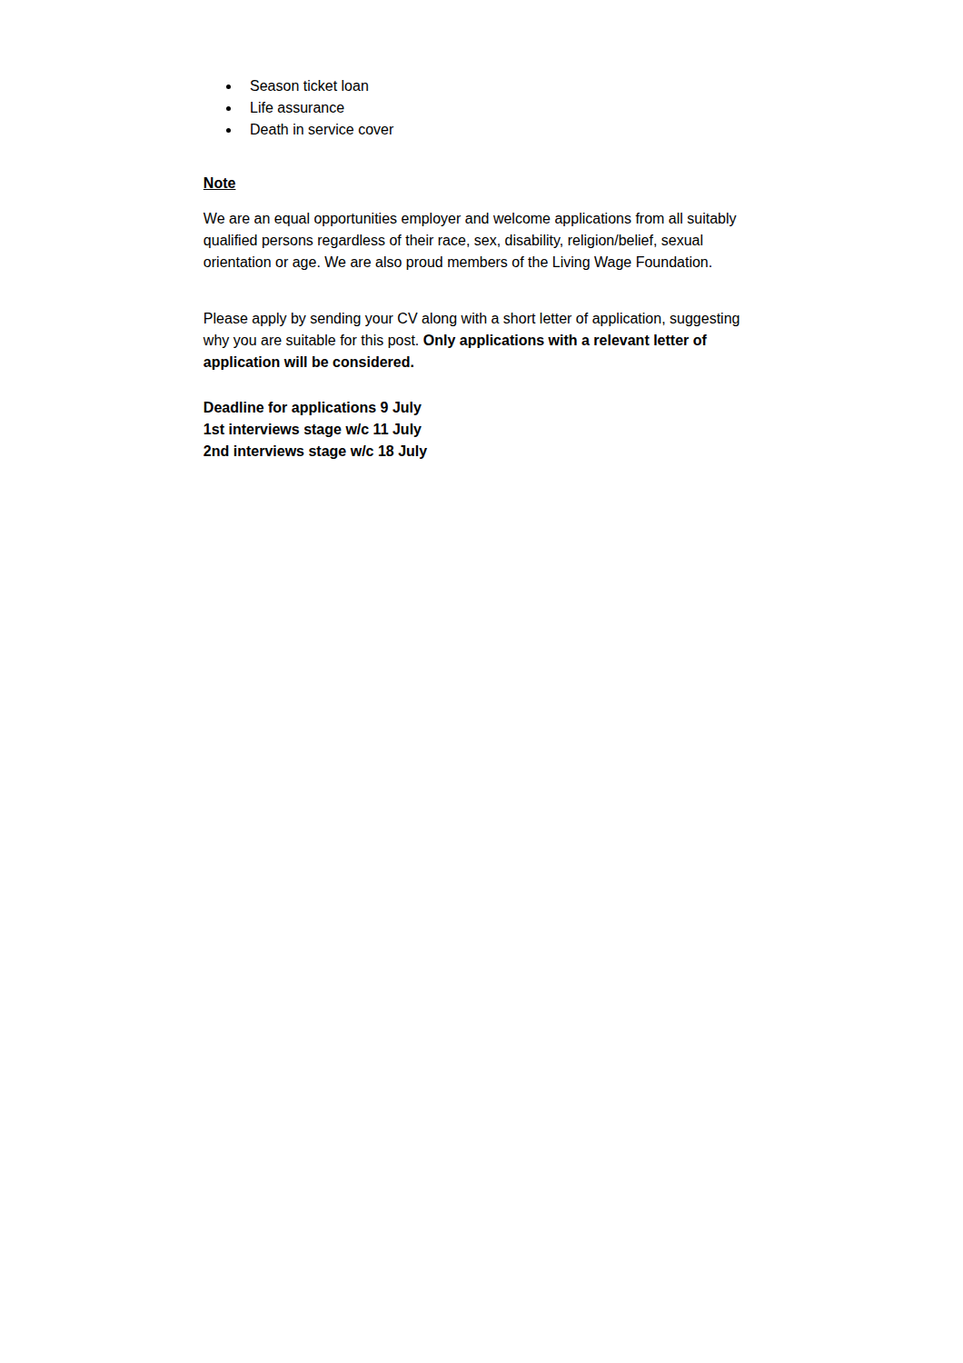Season ticket loan
Life assurance
Death in service cover
Note
We are an equal opportunities employer and welcome applications from all suitably qualified persons regardless of their race, sex, disability, religion/belief, sexual orientation or age. We are also proud members of the Living Wage Foundation.
Please apply by sending your CV along with a short letter of application, suggesting why you are suitable for this post. Only applications with a relevant letter of application will be considered.
Deadline for applications 9 July
1st interviews stage w/c 11 July
2nd interviews stage w/c 18 July